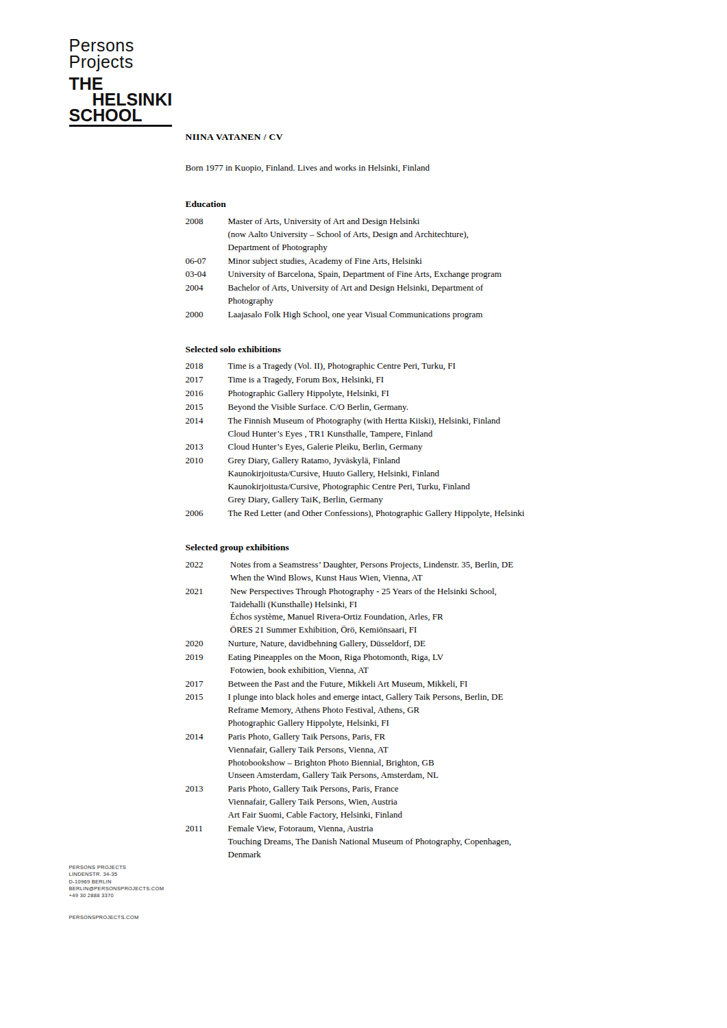Persons
Projects
THE HELSINKI SCHOOL
NIINA VATANEN / CV
Born 1977 in Kuopio, Finland. Lives and works in Helsinki, Finland
Education
| 2008 | Master of Arts, University of Art and Design Helsinki (now Aalto University – School of Arts, Design and Architechture), Department of Photography |
| 06-07 | Minor subject studies, Academy of Fine Arts, Helsinki |
| 03-04 | University of Barcelona, Spain, Department of Fine Arts, Exchange program |
| 2004 | Bachelor of Arts, University of Art and Design Helsinki, Department of Photography |
| 2000 | Laajasalo Folk High School, one year Visual Communications program |
Selected solo exhibitions
| 2018 | Time is a Tragedy (Vol. II), Photographic Centre Peri, Turku, FI |
| 2017 | Time is a Tragedy, Forum Box, Helsinki, FI |
| 2016 | Photographic Gallery Hippolyte, Helsinki, FI |
| 2015 | Beyond the Visible Surface. C/O Berlin, Germany. |
| 2014 | The Finnish Museum of Photography (with Hertta Kiiski), Helsinki, Finland Cloud Hunter’s Eyes , TR1 Kunsthalle, Tampere, Finland |
| 2013 | Cloud Hunter’s Eyes, Galerie Pleiku, Berlin, Germany |
| 2010 | Grey Diary, Gallery Ratamo, Jyväskylä, Finland Kaunokirjoitusta/Cursive, Huuto Gallery, Helsinki, Finland Kaunokirjoitusta/Cursive, Photographic Centre Peri, Turku, Finland Grey Diary, Gallery TaiK, Berlin, Germany |
| 2006 | The Red Letter (and Other Confessions), Photographic Gallery Hippolyte, Helsinki |
Selected group exhibitions
| 2022 | Notes from a Seamstress’ Daughter, Persons Projects, Lindenstr. 35, Berlin, DE When the Wind Blows, Kunst Haus Wien, Vienna, AT |
| 2021 | New Perspectives Through Photography - 25 Years of the Helsinki School, Taidehalli (Kunsthalle) Helsinki, FI Échos système, Manuel Rivera-Ortiz Foundation, Arles, FR ÖRES 21 Summer Exhibition, Örö, Kemiönsaari, FI |
| 2020 | Nurture, Nature, davidbehning Gallery, Düsseldorf, DE |
| 2019 | Eating Pineapples on the Moon, Riga Photomonth, Riga, LV Fotowien, book exhibition, Vienna, AT |
| 2017 | Between the Past and the Future, Mikkeli Art Museum, Mikkeli, FI |
| 2015 | I plunge into black holes and emerge intact, Gallery Taik Persons, Berlin, DE Reframe Memory, Athens Photo Festival, Athens, GR Photographic Gallery Hippolyte, Helsinki, FI |
| 2014 | Paris Photo, Gallery Taik Persons, Paris, FR Viennafair, Gallery Taik Persons, Vienna, AT Photobookshow – Brighton Photo Biennial, Brighton, GB Unseen Amsterdam, Gallery Taik Persons, Amsterdam, NL |
| 2013 | Paris Photo, Gallery Taik Persons, Paris, France Viennafair, Gallery Taik Persons, Wien, Austria Art Fair Suomi, Cable Factory, Helsinki, Finland |
| 2011 | Female View, Fotoraum, Vienna, Austria Touching Dreams, The Danish National Museum of Photography, Copenhagen, Denmark |
Persons Projects
Lindenstr. 34-35
D-10969 Berlin
berlin@personsprojects.com
+49 30 2888 3370
personsprojects.com